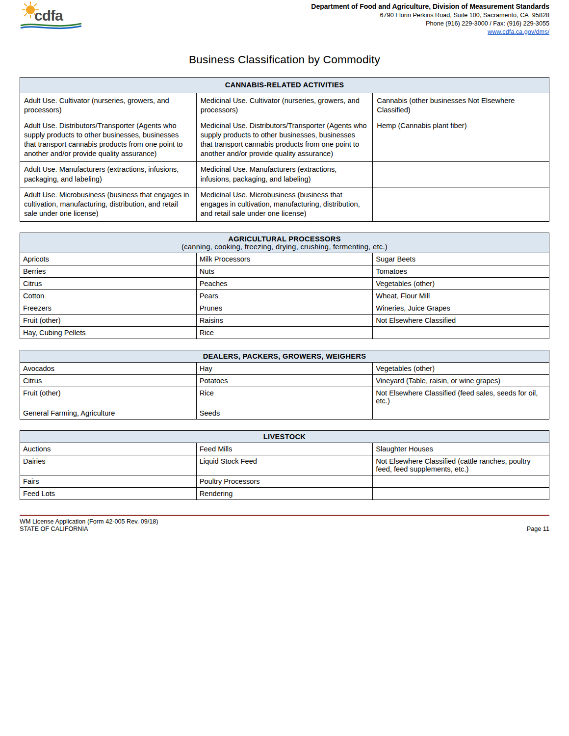cdfa
Department of Food and Agriculture, Division of Measurement Standards
6790 Florin Perkins Road, Suite 100, Sacramento, CA 95828
Phone (916) 229-3000 / Fax: (916) 229-3055
www.cdfa.ca.gov/dms/
Business Classification by Commodity
| CANNABIS-RELATED ACTIVITIES |
| Adult Use. Cultivator (nurseries, growers, and processors) | Medicinal Use. Cultivator (nurseries, growers, and processors) | Cannabis (other businesses Not Elsewhere Classified) |
| Adult Use. Distributors/Transporter (Agents who supply products to other businesses, businesses that transport cannabis products from one point to another and/or provide quality assurance) | Medicinal Use. Distributors/Transporter (Agents who supply products to other businesses, businesses that transport cannabis products from one point to another and/or provide quality assurance) | Hemp (Cannabis plant fiber) |
| Adult Use. Manufacturers (extractions, infusions, packaging, and labeling) | Medicinal Use. Manufacturers (extractions, infusions, packaging, and labeling) | |
| Adult Use. Microbusiness (business that engages in cultivation, manufacturing, distribution, and retail sale under one license) | Medicinal Use. Microbusiness (business that engages in cultivation, manufacturing, distribution, and retail sale under one license) | |
| AGRICULTURAL PROCESSORS (canning, cooking, freezing, drying, crushing, fermenting, etc.) |
| Apricots | Milk Processors | Sugar Beets |
| Berries | Nuts | Tomatoes |
| Citrus | Peaches | Vegetables (other) |
| Cotton | Pears | Wheat, Flour Mill |
| Freezers | Prunes | Wineries, Juice Grapes |
| Fruit (other) | Raisins | Not Elsewhere Classified |
| Hay, Cubing Pellets | Rice | |
| DEALERS, PACKERS, GROWERS, WEIGHERS |
| Avocados | Hay | Vegetables (other) |
| Citrus | Potatoes | Vineyard (Table, raisin, or wine grapes) |
| Fruit (other) | Rice | Not Elsewhere Classified (feed sales, seeds for oil, etc.) |
| General Farming, Agriculture | Seeds | |
| LIVESTOCK |
| Auctions | Feed Mills | Slaughter Houses |
| Dairies | Liquid Stock Feed | Not Elsewhere Classified (cattle ranches, poultry feed, feed supplements, etc.) |
| Fairs | Poultry Processors | |
| Feed Lots | Rendering | |
WM License Application (Form 42-005 Rev. 09/18)
STATE OF CALIFORNIA
Page 11